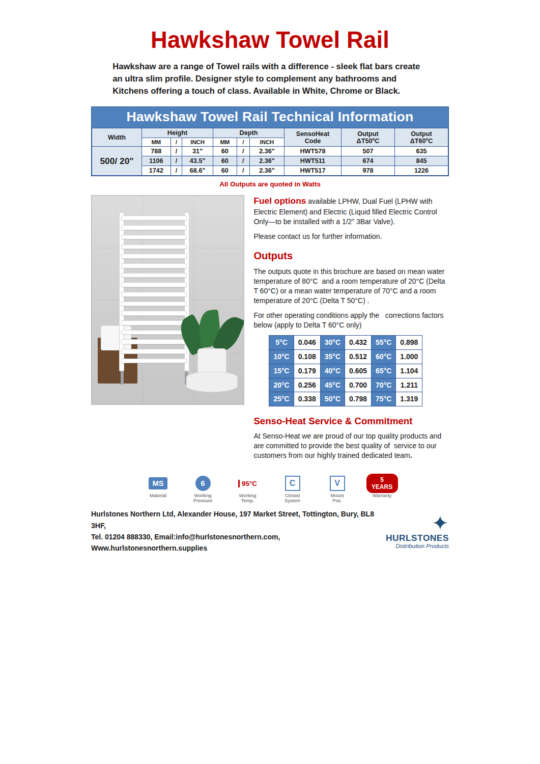Hawkshaw Towel Rail
Hawkshaw are a range of Towel rails with a difference - sleek flat bars create an ultra slim profile. Designer style to complement any bathrooms and Kitchens offering a touch of class. Available in White, Chrome or Black.
Hawkshaw Towel Rail Technical Information
| Width | Height | Depth | SensoHeat Code | Output ΔT50ºC | Output ΔT60ºC |
| --- | --- | --- | --- | --- | --- |
| MM | / | INCH | MM | / | INCH |
| 500/ 20" | 788 | / | 31" | 60 | / | 2.36" | HWT578 | 507 | 635 |
| 1106 | / | 43.5" | 60 | / | 2.36" | HWT511 | 674 | 845 |
| 1742 | / | 68.6" | 60 | / | 2.36" | HWT517 | 978 | 1226 |
All Outputs are quoted in Watts
Fuel options available LPHW, Dual Fuel (LPHW with Electric Element) and Electric (Liquid filled Electric Control Only—to be installed with a 1/2” 3Bar Valve).
Please contact us for further information.
Outputs
The outputs quote in this brochure are based on mean water temperature of 80°C and a room temperature of 20°C (Delta T 60°C) or a mean water temperature of 70°C and a room temperature of 20°C (Delta T 50°C) .
For other operating conditions apply the corrections factors below (apply to Delta T 60°C only)
| 5°C | 0.046 | 30°C | 0.432 | 55°C | 0.898 |
| 10°C | 0.108 | 35°C | 0.512 | 60°C | 1.000 |
| 15°C | 0.179 | 40°C | 0.605 | 65°C | 1.104 |
| 20°C | 0.256 | 45°C | 0.700 | 70°C | 1.211 |
| 25°C | 0.338 | 50°C | 0.798 | 75°C | 1.319 |
Senso-Heat Service & Commitment
At Senso-Heat we are proud of our top quality products and are committed to provide the best quality of service to our customers from our highly trained dedicated team.
MS
Material
6
Working
Pressure
95°C
Working
Temp.
C
Closed
System
V
Mount
Pos.
5 YEARS
Warranty
Hurlstones Northern Ltd, Alexander House, 197 Market Street, Tottington, Bury, BL8 3HF,
Tel. 01204 888330, Email:info@hurlstonesnorthern.com, Www.hurlstonesnorthern.supplies
✦
HURLSTONES
Distribution Products